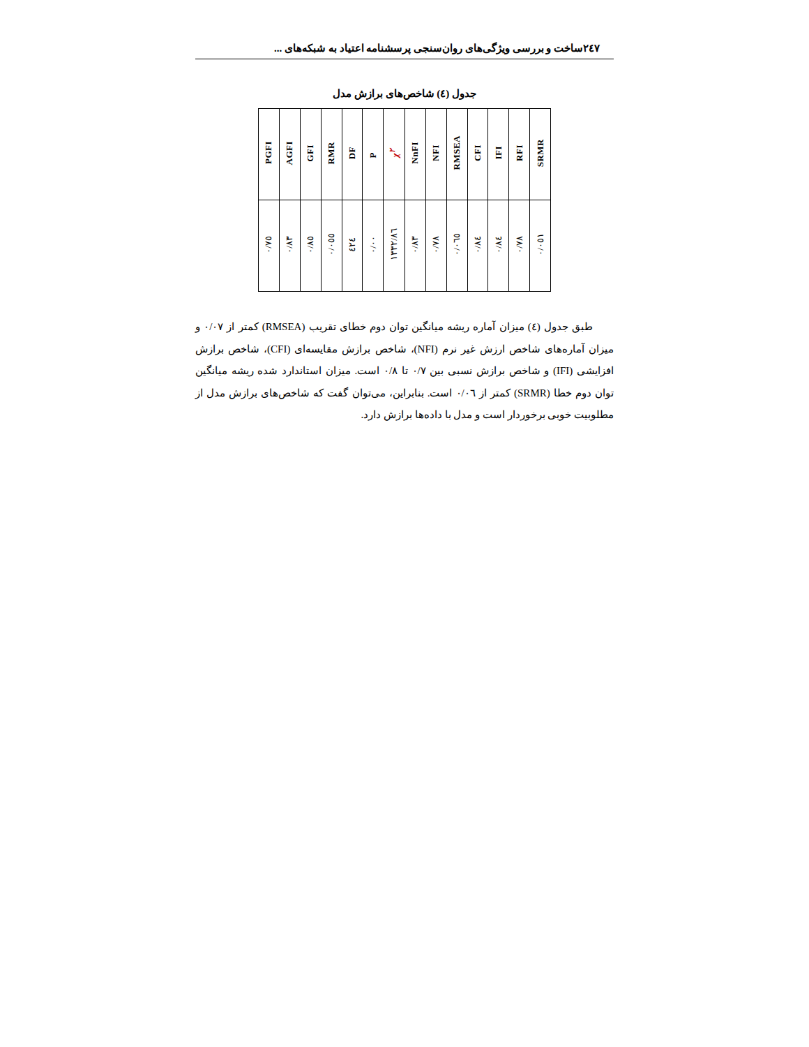٢٤٧
ساخت و بررسی ویژگی‌های روان‌سنجی پرسشنامه اعتیاد به شبکه‌های ...
جدول (٤) شاخص‌های برازش مدل
| SRMR | RFI | IFI | CFI | RMSEA | NFI | NnFI | χ ٢ | P | DF | RMR | GFI | AGFI | PGFI |
| ٠/٠٥١ | ٠/٧٨ | ٠/٨٤ | ٠/٨٤ | ٠/٠٦٥ | ٠/٧٨ | ٠/٨٣ | ١٣٣٢/٨٦ | ٠/٠٠ | ٤٢٤ | ٠/٠٥٥ | ٠/٨٥ | ٠/٨٣ | ٠/٧٥ |
طبق جدول (٤) میزان آماره ریشه میانگین توان دوم خطای تقریب (RMSEA) کمتر از ٠/٠٧ و میزان آماره‌های شاخص ارزش غیر نرم (NFI)، شاخص برازش مقایسه‌ای (CFI)، شاخص برازش افزایشی (IFI) و شاخص برازش نسبی بین ٠/٧ تا ٠/٨ است. میزان استاندارد شده ریشه میانگین توان دوم خطا (SRMR) کمتر از ٠/٠٦ است. بنابراین، می‌توان گفت که شاخص‌های برازش مدل از مطلوبیت خوبی برخوردار است و مدل با داده‌ها برازش دارد.